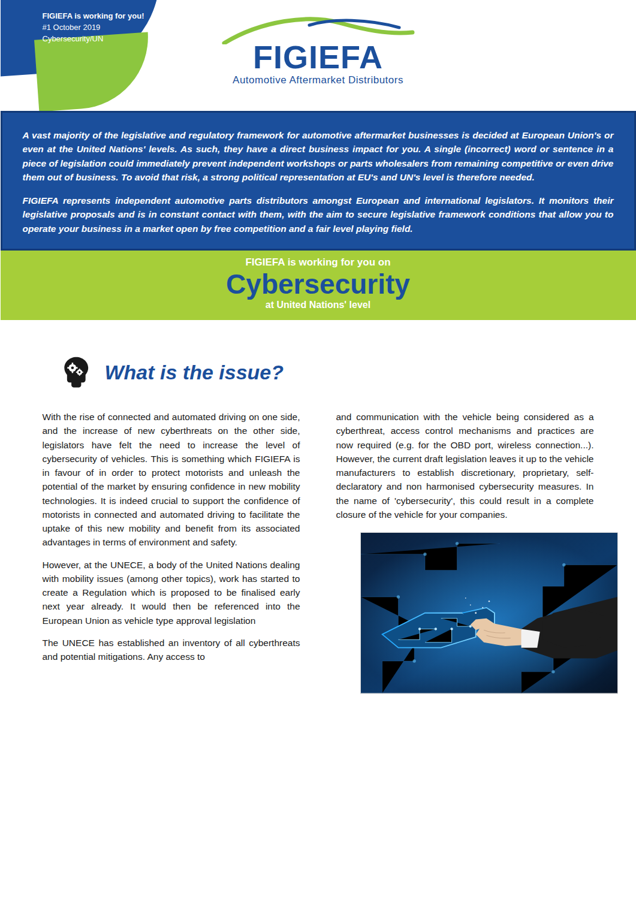FIGIEFA is working for you!
#1 October 2019
Cybersecurity/UN
FIGIEFA
Automotive Aftermarket Distributors
A vast majority of the legislative and regulatory framework for automotive aftermarket businesses is decided at European Union's or even at the United Nations' levels. As such, they have a direct business impact for you. A single (incorrect) word or sentence in a piece of legislation could immediately prevent independent workshops or parts wholesalers from remaining competitive or even drive them out of business. To avoid that risk, a strong political representation at EU's and UN's level is therefore needed.
FIGIEFA represents independent automotive parts distributors amongst European and international legislators. It monitors their legislative proposals and is in constant contact with them, with the aim to secure legislative framework conditions that allow you to operate your business in a market open by free competition and a fair level playing field.
FIGIEFA is working for you on
Cybersecurity
at United Nations' level
What is the issue?
With the rise of connected and automated driving on one side, and the increase of new cyberthreats on the other side, legislators have felt the need to increase the level of cybersecurity of vehicles. This is something which FIGIEFA is in favour of in order to protect motorists and unleash the potential of the market by ensuring confidence in new mobility technologies. It is indeed crucial to support the confidence of motorists in connected and automated driving to facilitate the uptake of this new mobility and benefit from its associated advantages in terms of environment and safety.
However, at the UNECE, a body of the United Nations dealing with mobility issues (among other topics), work has started to create a Regulation which is proposed to be finalised early next year already. It would then be referenced into the European Union as vehicle type approval legislation
The UNECE has established an inventory of all cyberthreats and potential mitigations. Any access to
and communication with the vehicle being considered as a cyberthreat, access control mechanisms and practices are now required (e.g. for the OBD port, wireless connection...). However, the current draft legislation leaves it up to the vehicle manufacturers to establish discretionary, proprietary, self-declaratory and non harmonised cybersecurity measures. In the name of 'cybersecurity', this could result in a complete closure of the vehicle for your companies.